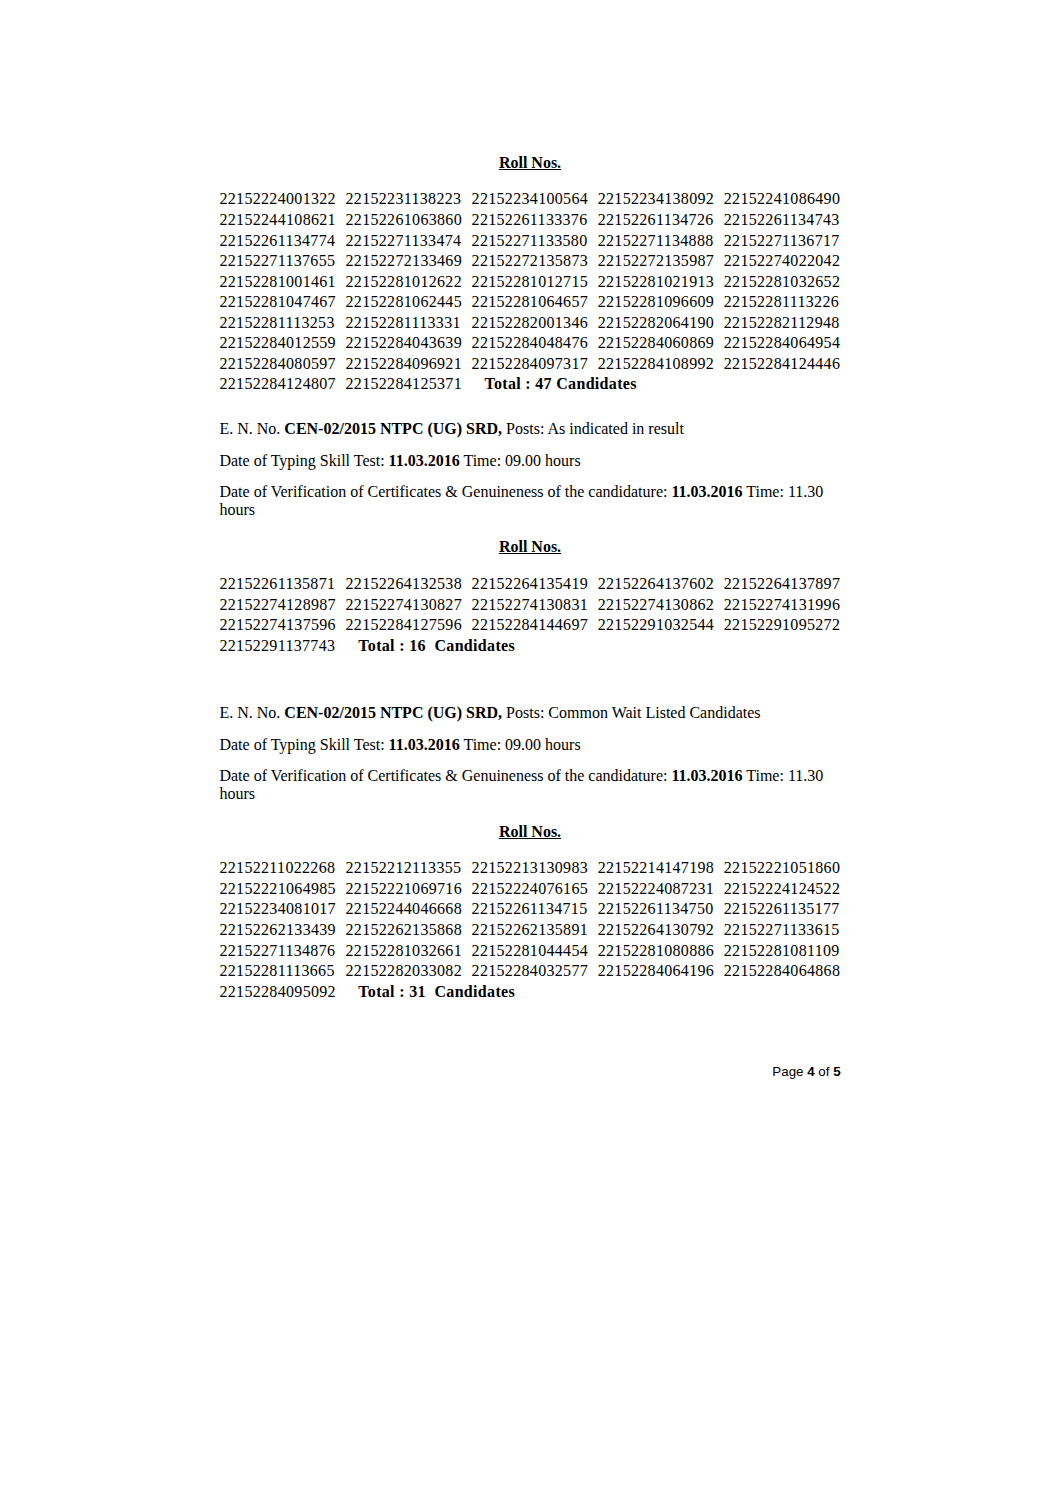Roll Nos.
| 22152224001322 | 22152231138223 | 22152234100564 | 22152234138092 | 22152241086490 |
| 22152244108621 | 22152261063860 | 22152261133376 | 22152261134726 | 22152261134743 |
| 22152261134774 | 22152271133474 | 22152271133580 | 22152271134888 | 22152271136717 |
| 22152271137655 | 22152272133469 | 22152272135873 | 22152272135987 | 22152274022042 |
| 22152281001461 | 22152281012622 | 22152281012715 | 22152281021913 | 22152281032652 |
| 22152281047467 | 22152281062445 | 22152281064657 | 22152281096609 | 22152281113226 |
| 22152281113253 | 22152281113331 | 22152282001346 | 22152282064190 | 22152282112948 |
| 22152284012559 | 22152284043639 | 22152284048476 | 22152284060869 | 22152284064954 |
| 22152284080597 | 22152284096921 | 22152284097317 | 22152284108992 | 22152284124446 |
| 22152284124807 | 22152284125371 | Total : 47 Candidates |
E. N. No. CEN-02/2015 NTPC (UG) SRD, Posts: As indicated in result
Date of Typing Skill Test: 11.03.2016 Time: 09.00 hours
Date of Verification of Certificates & Genuineness of the candidature: 11.03.2016 Time: 11.30 hours
Roll Nos.
| 22152261135871 | 22152264132538 | 22152264135419 | 22152264137602 | 22152264137897 |
| 22152274128987 | 22152274130827 | 22152274130831 | 22152274130862 | 22152274131996 |
| 22152274137596 | 22152284127596 | 22152284144697 | 22152291032544 | 22152291095272 |
| 22152291137743 | Total : 16 Candidates |
E. N. No. CEN-02/2015 NTPC (UG) SRD, Posts: Common Wait Listed Candidates
Date of Typing Skill Test: 11.03.2016 Time: 09.00 hours
Date of Verification of Certificates & Genuineness of the candidature: 11.03.2016 Time: 11.30 hours
Roll Nos.
| 22152211022268 | 22152212113355 | 22152213130983 | 22152214147198 | 22152221051860 |
| 22152221064985 | 22152221069716 | 22152224076165 | 22152224087231 | 22152224124522 |
| 22152234081017 | 22152244046668 | 22152261134715 | 22152261134750 | 22152261135177 |
| 22152262133439 | 22152262135868 | 22152262135891 | 22152264130792 | 22152271133615 |
| 22152271134876 | 22152281032661 | 22152281044454 | 22152281080886 | 22152281081109 |
| 22152281113665 | 22152282033082 | 22152284032577 | 22152284064196 | 22152284064868 |
| 22152284095092 | Total : 31 Candidates |
Page 4 of 5